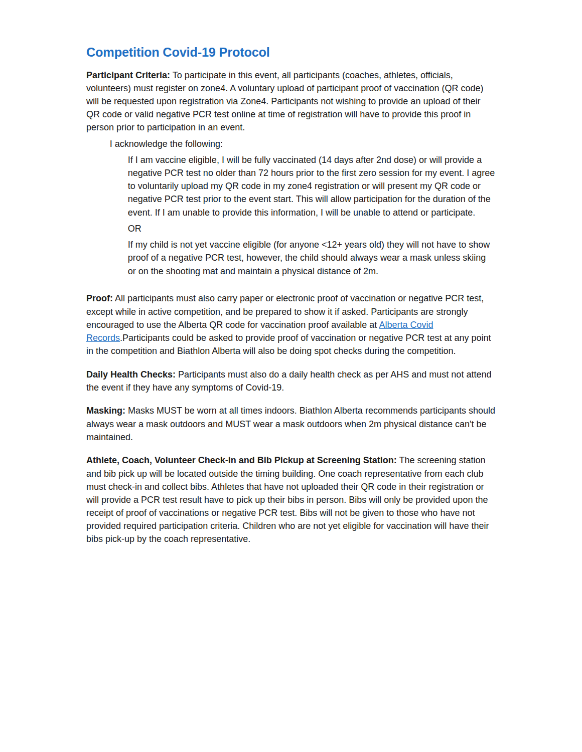Competition Covid-19 Protocol
Participant Criteria: To participate in this event, all participants (coaches, athletes, officials, volunteers) must register on zone4. A voluntary upload of participant proof of vaccination (QR code) will be requested upon registration via Zone4. Participants not wishing to provide an upload of their QR code or valid negative PCR test online at time of registration will have to provide this proof in person prior to participation in an event.
I acknowledge the following:
If I am vaccine eligible, I will be fully vaccinated (14 days after 2nd dose) or will provide a negative PCR test no older than 72 hours prior to the first zero session for my event. I agree to voluntarily upload my QR code in my zone4 registration or will present my QR code or negative PCR test prior to the event start. This will allow participation for the duration of the event. If I am unable to provide this information, I will be unable to attend or participate.
OR
If my child is not yet vaccine eligible (for anyone <12+ years old) they will not have to show proof of a negative PCR test, however, the child should always wear a mask unless skiing or on the shooting mat and maintain a physical distance of 2m.
Proof: All participants must also carry paper or electronic proof of vaccination or negative PCR test, except while in active competition, and be prepared to show it if asked. Participants are strongly encouraged to use the Alberta QR code for vaccination proof available at Alberta Covid Records.Participants could be asked to provide proof of vaccination or negative PCR test at any point in the competition and Biathlon Alberta will also be doing spot checks during the competition.
Daily Health Checks: Participants must also do a daily health check as per AHS and must not attend the event if they have any symptoms of Covid-19.
Masking: Masks MUST be worn at all times indoors. Biathlon Alberta recommends participants should always wear a mask outdoors and MUST wear a mask outdoors when 2m physical distance can't be maintained.
Athlete, Coach, Volunteer Check-in and Bib Pickup at Screening Station: The screening station and bib pick up will be located outside the timing building. One coach representative from each club must check-in and collect bibs. Athletes that have not uploaded their QR code in their registration or will provide a PCR test result have to pick up their bibs in person. Bibs will only be provided upon the receipt of proof of vaccinations or negative PCR test. Bibs will not be given to those who have not provided required participation criteria. Children who are not yet eligible for vaccination will have their bibs pick-up by the coach representative.